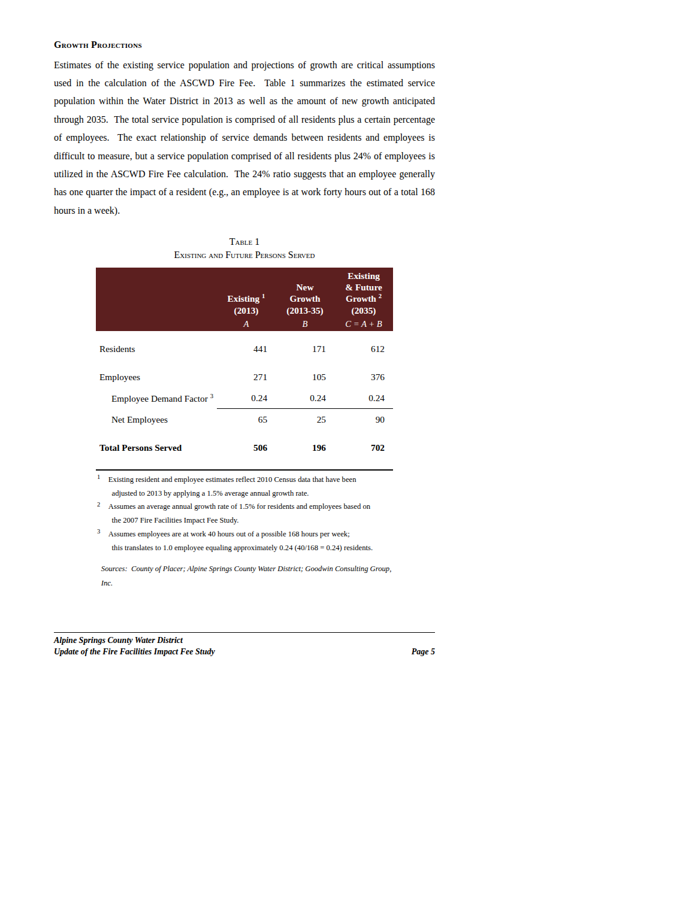Growth Projections
Estimates of the existing service population and projections of growth are critical assumptions used in the calculation of the ASCWD Fire Fee. Table 1 summarizes the estimated service population within the Water District in 2013 as well as the amount of new growth anticipated through 2035. The total service population is comprised of all residents plus a certain percentage of employees. The exact relationship of service demands between residents and employees is difficult to measure, but a service population comprised of all residents plus 24% of employees is utilized in the ASCWD Fire Fee calculation. The 24% ratio suggests that an employee generally has one quarter the impact of a resident (e.g., an employee is at work forty hours out of a total 168 hours in a week).
Table 1 Existing and Future Persons Served
| | Existing 1 (2013) | New Growth (2013-35) | Existing & Future Growth 2 (2035) |
| --- | --- | --- | --- |
| | A | B | C = A + B |
| Residents | 441 | 171 | 612 |
| Employees | 271 | 105 | 376 |
| Employee Demand Factor 3 | 0.24 | 0.24 | 0.24 |
| Net Employees | 65 | 25 | 90 |
| Total Persons Served | 506 | 196 | 702 |
1 Existing resident and employee estimates reflect 2010 Census data that have been
adjusted to 2013 by applying a 1.5% average annual growth rate.
2 Assumes an average annual growth rate of 1.5% for residents and employees based on
the 2007 Fire Facilities Impact Fee Study.
3 Assumes employees are at work 40 hours out of a possible 168 hours per week;
this translates to 1.0 employee equaling approximately 0.24 (40/168 = 0.24) residents.
Sources: County of Placer; Alpine Springs County Water District; Goodwin Consulting Group, Inc.
Alpine Springs County Water District
Update of the Fire Facilities Impact Fee Study
Page 5